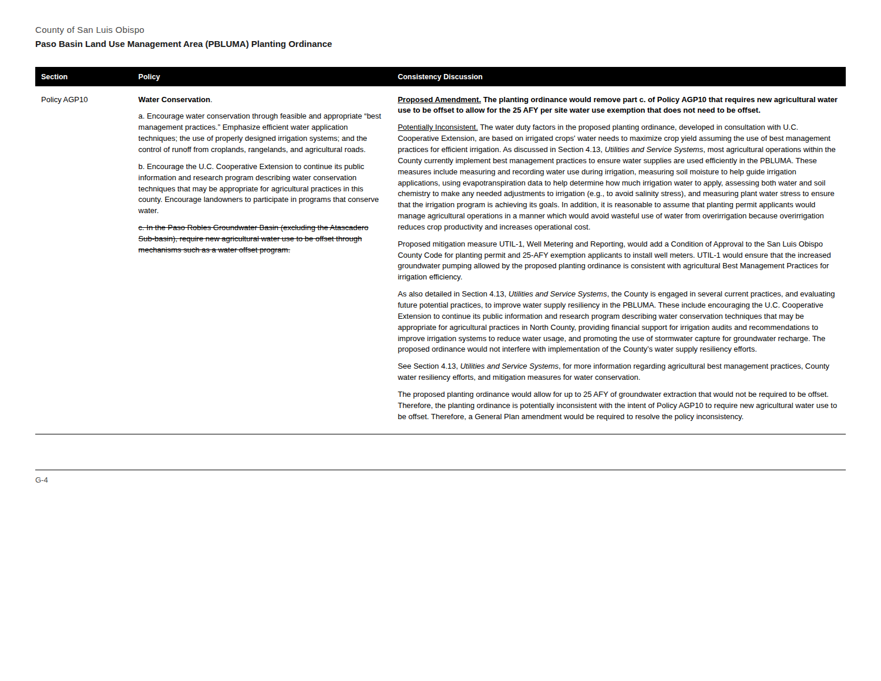County of San Luis Obispo
Paso Basin Land Use Management Area (PBLUMA) Planting Ordinance
| Section | Policy | Consistency Discussion |
| --- | --- | --- |
| Policy AGP10 | Water Conservation . a. Encourage water conservation through feasible and appropriate “best management practices.” Emphasize efficient water application techniques; the use of properly designed irrigation systems; and the control of runoff from croplands, rangelands, and agricultural roads. b. Encourage the U.C. Cooperative Extension to continue its public information and research program describing water conservation techniques that may be appropriate for agricultural practices in this county. Encourage landowners to participate in programs that conserve water. c. In the Paso Robles Groundwater Basin (excluding the Atascadero Sub-basin), require new agricultural water use to be offset through mechanisms such as a water offset program. | Proposed Amendment. The planting ordinance would remove part c. of Policy AGP10 that requires new agricultural water use to be offset to allow for the 25 AFY per site water use exemption that does not need to be offset. Potentially Inconsistent. The water duty factors in the proposed planting ordinance, developed in consultation with U.C. Cooperative Extension, are based on irrigated crops' water needs to maximize crop yield assuming the use of best management practices for efficient irrigation. As discussed in Section 4.13, Utilities and Service Systems , most agricultural operations within the County currently implement best management practices to ensure water supplies are used efficiently in the PBLUMA. These measures include measuring and recording water use during irrigation, measuring soil moisture to help guide irrigation applications, using evapotranspiration data to help determine how much irrigation water to apply, assessing both water and soil chemistry to make any needed adjustments to irrigation (e.g., to avoid salinity stress), and measuring plant water stress to ensure that the irrigation program is achieving its goals. In addition, it is reasonable to assume that planting permit applicants would manage agricultural operations in a manner which would avoid wasteful use of water from overirrigation because overirrigation reduces crop productivity and increases operational cost. Proposed mitigation measure UTIL-1, Well Metering and Reporting, would add a Condition of Approval to the San Luis Obispo County Code for planting permit and 25-AFY exemption applicants to install well meters. UTIL-1 would ensure that the increased groundwater pumping allowed by the proposed planting ordinance is consistent with agricultural Best Management Practices for irrigation efficiency. As also detailed in Section 4.13, Utilities and Service Systems , the County is engaged in several current practices, and evaluating future potential practices, to improve water supply resiliency in the PBLUMA. These include encouraging the U.C. Cooperative Extension to continue its public information and research program describing water conservation techniques that may be appropriate for agricultural practices in North County, providing financial support for irrigation audits and recommendations to improve irrigation systems to reduce water usage, and promoting the use of stormwater capture for groundwater recharge. The proposed ordinance would not interfere with implementation of the County’s water supply resiliency efforts. See Section 4.13, Utilities and Service Systems , for more information regarding agricultural best management practices, County water resiliency efforts, and mitigation measures for water conservation. The proposed planting ordinance would allow for up to 25 AFY of groundwater extraction that would not be required to be offset. Therefore, the planting ordinance is potentially inconsistent with the intent of Policy AGP10 to require new agricultural water use to be offset. Therefore, a General Plan amendment would be required to resolve the policy inconsistency. |
G-4